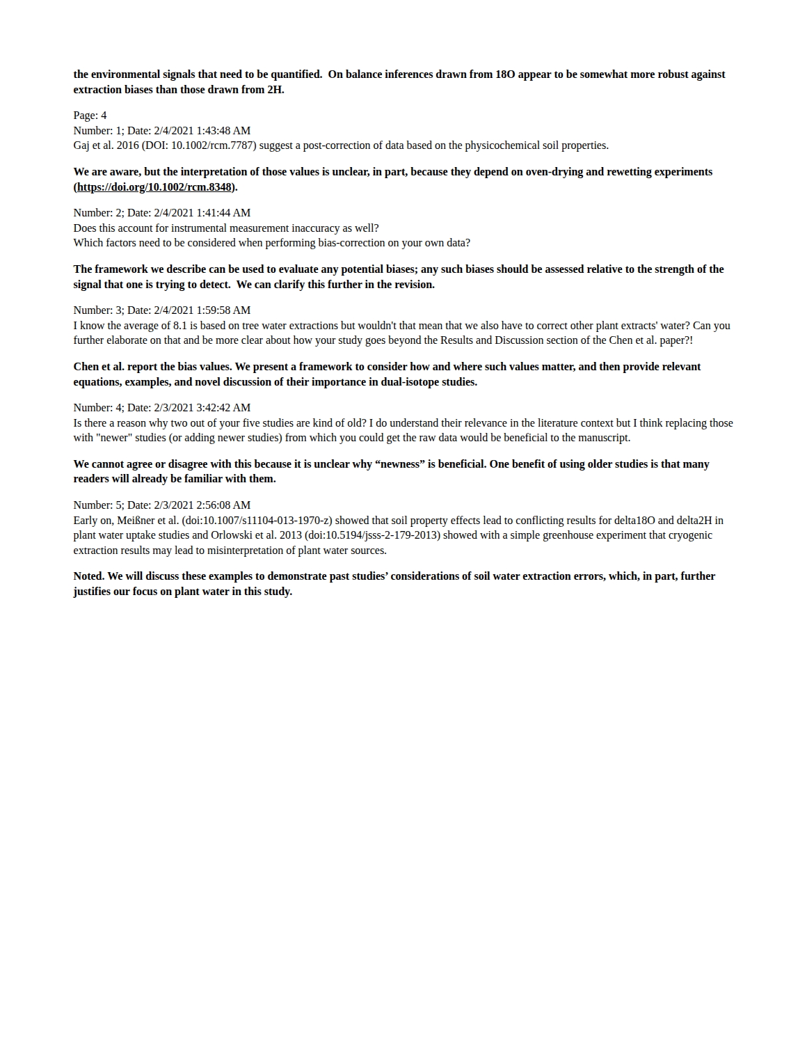the environmental signals that need to be quantified. On balance inferences drawn from 18O appear to be somewhat more robust against extraction biases than those drawn from 2H.
Page: 4
Number: 1; Date: 2/4/2021 1:43:48 AM
Gaj et al. 2016 (DOI: 10.1002/rcm.7787) suggest a post-correction of data based on the physicochemical soil properties.
We are aware, but the interpretation of those values is unclear, in part, because they depend on oven-drying and rewetting experiments (https://doi.org/10.1002/rcm.8348).
Number: 2; Date: 2/4/2021 1:41:44 AM
Does this account for instrumental measurement inaccuracy as well?
Which factors need to be considered when performing bias-correction on your own data?
The framework we describe can be used to evaluate any potential biases; any such biases should be assessed relative to the strength of the signal that one is trying to detect. We can clarify this further in the revision.
Number: 3; Date: 2/4/2021 1:59:58 AM
I know the average of 8.1 is based on tree water extractions but wouldn't that mean that we also have to correct other plant extracts' water? Can you further elaborate on that and be more clear about how your study goes beyond the Results and Discussion section of the Chen et al. paper?!
Chen et al. report the bias values. We present a framework to consider how and where such values matter, and then provide relevant equations, examples, and novel discussion of their importance in dual-isotope studies.
Number: 4; Date: 2/3/2021 3:42:42 AM
Is there a reason why two out of your five studies are kind of old? I do understand their relevance in the literature context but I think replacing those with "newer" studies (or adding newer studies) from which you could get the raw data would be beneficial to the manuscript.
We cannot agree or disagree with this because it is unclear why “newness” is beneficial. One benefit of using older studies is that many readers will already be familiar with them.
Number: 5; Date: 2/3/2021 2:56:08 AM
Early on, Meißner et al. (doi:10.1007/s11104-013-1970-z) showed that soil property effects lead to conflicting results for delta18O and delta2H in plant water uptake studies and Orlowski et al. 2013 (doi:10.5194/jsss-2-179-2013) showed with a simple greenhouse experiment that cryogenic extraction results may lead to misinterpretation of plant water sources.
Noted. We will discuss these examples to demonstrate past studies’ considerations of soil water extraction errors, which, in part, further justifies our focus on plant water in this study.